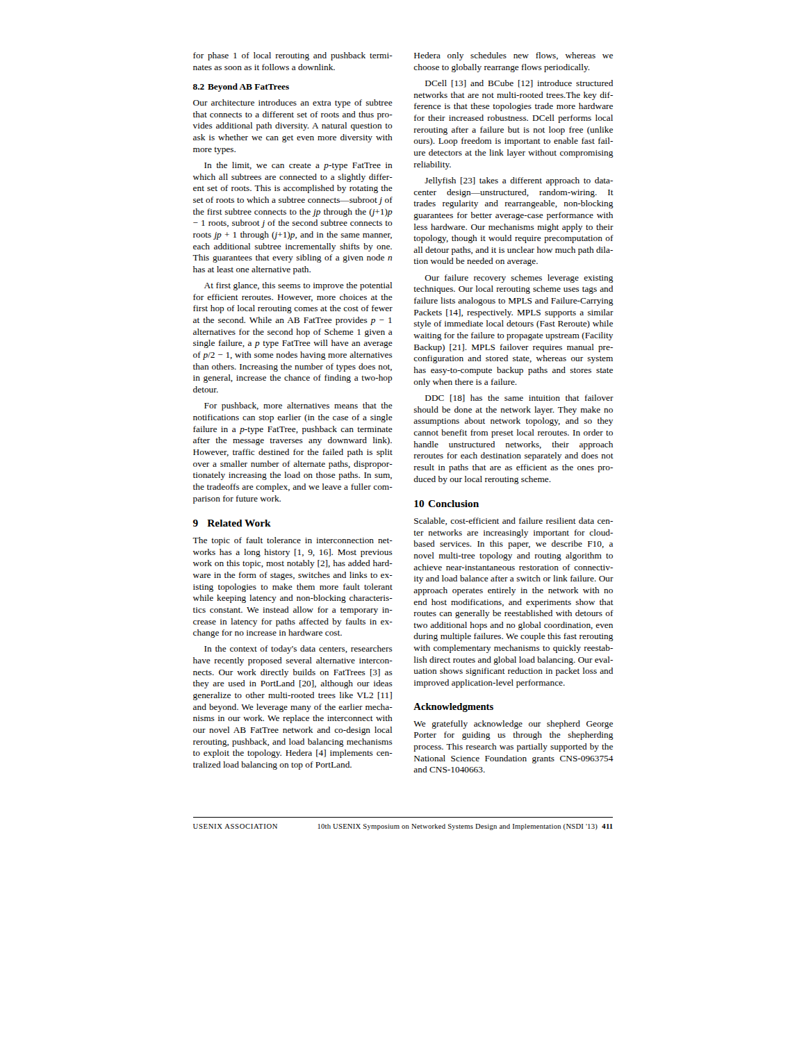for phase 1 of local rerouting and pushback terminates as soon as it follows a downlink.
8.2 Beyond AB FatTrees
Our architecture introduces an extra type of subtree that connects to a different set of roots and thus provides additional path diversity. A natural question to ask is whether we can get even more diversity with more types.
In the limit, we can create a p-type FatTree in which all subtrees are connected to a slightly different set of roots. This is accomplished by rotating the set of roots to which a subtree connects—subroot j of the first subtree connects to the jp through the (j+1)p − 1 roots, subroot j of the second subtree connects to roots jp + 1 through (j+1)p, and in the same manner, each additional subtree incrementally shifts by one. This guarantees that every sibling of a given node n has at least one alternative path.
At first glance, this seems to improve the potential for efficient reroutes. However, more choices at the first hop of local rerouting comes at the cost of fewer at the second. While an AB FatTree provides p − 1 alternatives for the second hop of Scheme 1 given a single failure, a p type FatTree will have an average of p/2 − 1, with some nodes having more alternatives than others. Increasing the number of types does not, in general, increase the chance of finding a two-hop detour.
For pushback, more alternatives means that the notifications can stop earlier (in the case of a single failure in a p-type FatTree, pushback can terminate after the message traverses any downward link). However, traffic destined for the failed path is split over a smaller number of alternate paths, disproportionately increasing the load on those paths. In sum, the tradeoffs are complex, and we leave a fuller comparison for future work.
9 Related Work
The topic of fault tolerance in interconnection networks has a long history [1, 9, 16]. Most previous work on this topic, most notably [2], has added hardware in the form of stages, switches and links to existing topologies to make them more fault tolerant while keeping latency and non-blocking characteristics constant. We instead allow for a temporary increase in latency for paths affected by faults in exchange for no increase in hardware cost.
In the context of today's data centers, researchers have recently proposed several alternative interconnects. Our work directly builds on FatTrees [3] as they are used in PortLand [20], although our ideas generalize to other multi-rooted trees like VL2 [11] and beyond. We leverage many of the earlier mechanisms in our work. We replace the interconnect with our novel AB FatTree network and co-design local rerouting, pushback, and load balancing mechanisms to exploit the topology. Hedera [4] implements centralized load balancing on top of PortLand.
Hedera only schedules new flows, whereas we choose to globally rearrange flows periodically.
DCell [13] and BCube [12] introduce structured networks that are not multi-rooted trees.The key difference is that these topologies trade more hardware for their increased robustness. DCell performs local rerouting after a failure but is not loop free (unlike ours). Loop freedom is important to enable fast failure detectors at the link layer without compromising reliability.
Jellyfish [23] takes a different approach to datacenter design—unstructured, random-wiring. It trades regularity and rearrangeable, non-blocking guarantees for better average-case performance with less hardware. Our mechanisms might apply to their topology, though it would require precomputation of all detour paths, and it is unclear how much path dilation would be needed on average.
Our failure recovery schemes leverage existing techniques. Our local rerouting scheme uses tags and failure lists analogous to MPLS and Failure-Carrying Packets [14], respectively. MPLS supports a similar style of immediate local detours (Fast Reroute) while waiting for the failure to propagate upstream (Facility Backup) [21]. MPLS failover requires manual preconfiguration and stored state, whereas our system has easy-to-compute backup paths and stores state only when there is a failure.
DDC [18] has the same intuition that failover should be done at the network layer. They make no assumptions about network topology, and so they cannot benefit from preset local reroutes. In order to handle unstructured networks, their approach reroutes for each destination separately and does not result in paths that are as efficient as the ones produced by our local rerouting scheme.
10 Conclusion
Scalable, cost-efficient and failure resilient data center networks are increasingly important for cloud-based services. In this paper, we describe F10, a novel multi-tree topology and routing algorithm to achieve near-instantaneous restoration of connectivity and load balance after a switch or link failure. Our approach operates entirely in the network with no end host modifications, and experiments show that routes can generally be reestablished with detours of two additional hops and no global coordination, even during multiple failures. We couple this fast rerouting with complementary mechanisms to quickly reestablish direct routes and global load balancing. Our evaluation shows significant reduction in packet loss and improved application-level performance.
Acknowledgments
We gratefully acknowledge our shepherd George Porter for guiding us through the shepherding process. This research was partially supported by the National Science Foundation grants CNS-0963754 and CNS-1040663.
USENIX Association
10th USENIX Symposium on Networked Systems Design and Implementation (NSDI '13)411